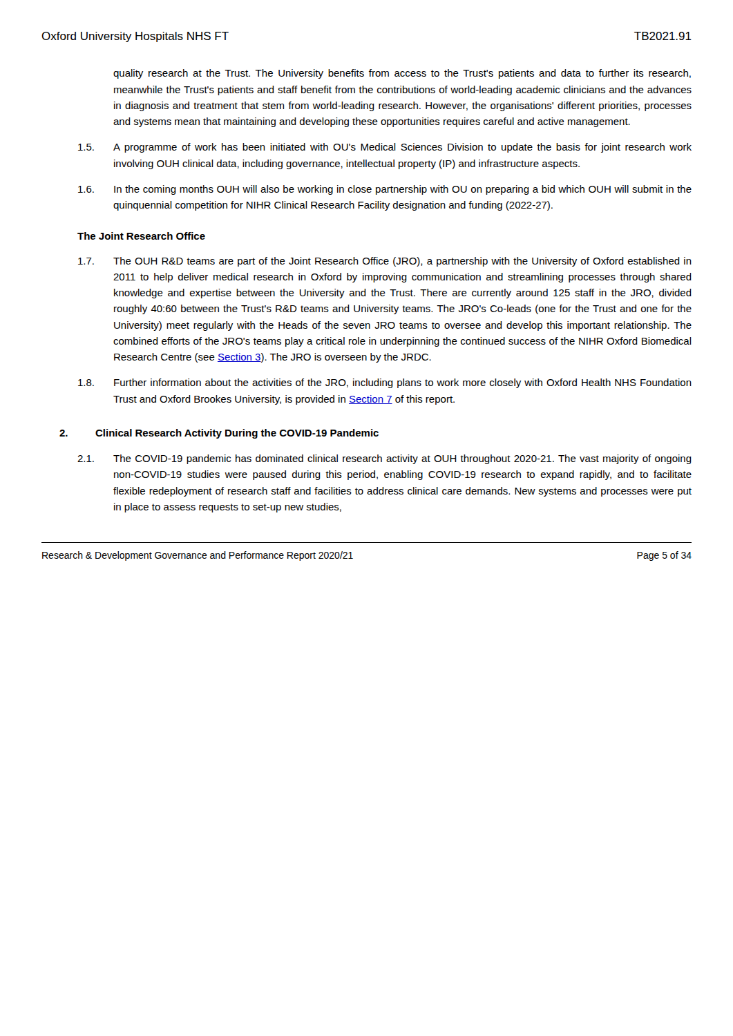Oxford University Hospitals NHS FT
TB2021.91
quality research at the Trust. The University benefits from access to the Trust's patients and data to further its research, meanwhile the Trust's patients and staff benefit from the contributions of world-leading academic clinicians and the advances in diagnosis and treatment that stem from world-leading research. However, the organisations' different priorities, processes and systems mean that maintaining and developing these opportunities requires careful and active management.
1.5. A programme of work has been initiated with OU's Medical Sciences Division to update the basis for joint research work involving OUH clinical data, including governance, intellectual property (IP) and infrastructure aspects.
1.6. In the coming months OUH will also be working in close partnership with OU on preparing a bid which OUH will submit in the quinquennial competition for NIHR Clinical Research Facility designation and funding (2022-27).
The Joint Research Office
1.7. The OUH R&D teams are part of the Joint Research Office (JRO), a partnership with the University of Oxford established in 2011 to help deliver medical research in Oxford by improving communication and streamlining processes through shared knowledge and expertise between the University and the Trust. There are currently around 125 staff in the JRO, divided roughly 40:60 between the Trust's R&D teams and University teams. The JRO's Co-leads (one for the Trust and one for the University) meet regularly with the Heads of the seven JRO teams to oversee and develop this important relationship. The combined efforts of the JRO's teams play a critical role in underpinning the continued success of the NIHR Oxford Biomedical Research Centre (see Section 3). The JRO is overseen by the JRDC.
1.8. Further information about the activities of the JRO, including plans to work more closely with Oxford Health NHS Foundation Trust and Oxford Brookes University, is provided in Section 7 of this report.
2. Clinical Research Activity During the COVID-19 Pandemic
2.1. The COVID-19 pandemic has dominated clinical research activity at OUH throughout 2020-21. The vast majority of ongoing non-COVID-19 studies were paused during this period, enabling COVID-19 research to expand rapidly, and to facilitate flexible redeployment of research staff and facilities to address clinical care demands. New systems and processes were put in place to assess requests to set-up new studies,
Research & Development Governance and Performance Report 2020/21
Page 5 of 34